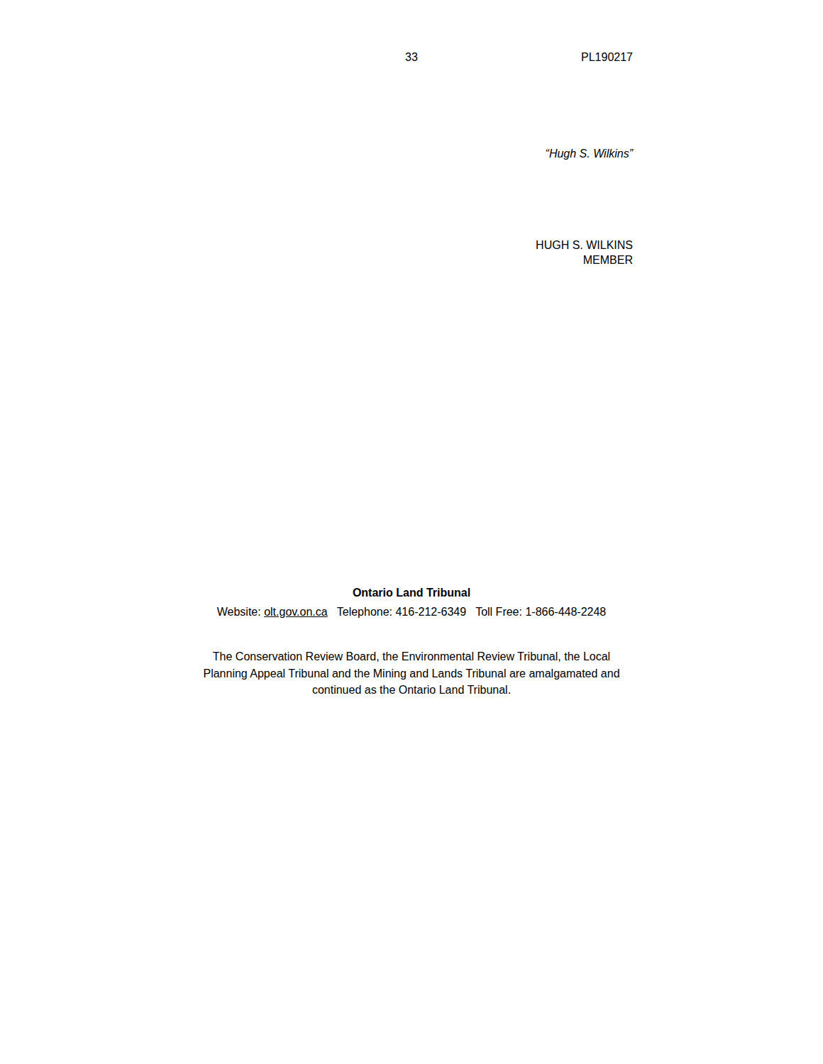33 PL190217
“Hugh S. Wilkins”
HUGH S. WILKINS
MEMBER
Ontario Land Tribunal
Website: olt.gov.on.ca Telephone: 416-212-6349 Toll Free: 1-866-448-2248
The Conservation Review Board, the Environmental Review Tribunal, the Local Planning Appeal Tribunal and the Mining and Lands Tribunal are amalgamated and continued as the Ontario Land Tribunal.